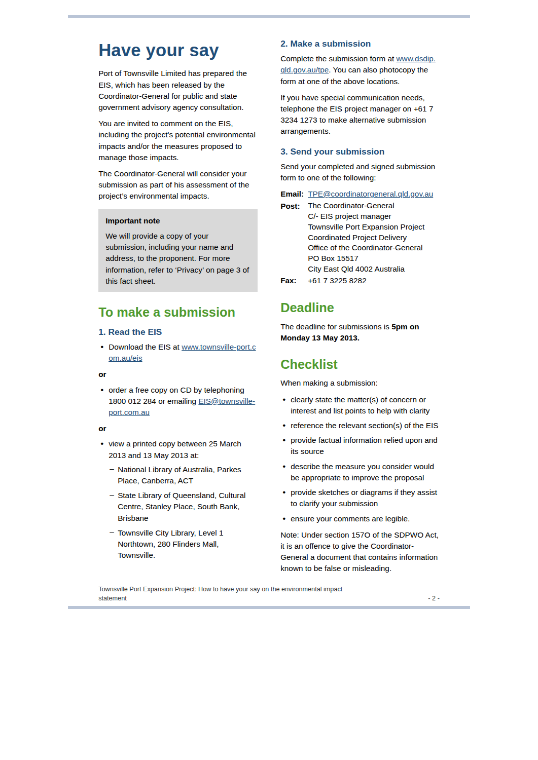Have your say
Port of Townsville Limited has prepared the EIS, which has been released by the Coordinator-General for public and state government advisory agency consultation.
You are invited to comment on the EIS, including the project's potential environmental impacts and/or the measures proposed to manage those impacts.
The Coordinator-General will consider your submission as part of his assessment of the project’s environmental impacts.
Important note
We will provide a copy of your submission, including your name and address, to the proponent. For more information, refer to ‘Privacy’ on page 3 of this fact sheet.
To make a submission
1. Read the EIS
Download the EIS at www.townsville-port.com.au/eis
or
order a free copy on CD by telephoning 1800 012 284 or emailing EIS@townsville-port.com.au
or
view a printed copy between 25 March 2013 and 13 May 2013 at:
National Library of Australia, Parkes Place, Canberra, ACT
State Library of Queensland, Cultural Centre, Stanley Place, South Bank, Brisbane
Townsville City Library, Level 1 Northtown, 280 Flinders Mall, Townsville.
2. Make a submission
Complete the submission form at www.dsdip.qld.gov.au/tpe. You can also photocopy the form at one of the above locations.
If you have special communication needs, telephone the EIS project manager on +61 7 3234 1273 to make alternative submission arrangements.
3. Send your submission
Send your completed and signed submission form to one of the following:
| Email: | TPE@coordinatorgeneral.qld.gov.au |
| Post: | The Coordinator-General C/- EIS project manager Townsville Port Expansion Project Coordinated Project Delivery Office of the Coordinator-General PO Box 15517 City East Qld 4002 Australia |
| Fax: | +61 7 3225 8282 |
Deadline
The deadline for submissions is 5pm on Monday 13 May 2013.
Checklist
When making a submission:
clearly state the matter(s) of concern or interest and list points to help with clarity
reference the relevant section(s) of the EIS
provide factual information relied upon and its source
describe the measure you consider would be appropriate to improve the proposal
provide sketches or diagrams if they assist to clarify your submission
ensure your comments are legible.
Note: Under section 157O of the SDPWO Act, it is an offence to give the Coordinator-General a document that contains information known to be false or misleading.
Townsville Port Expansion Project: How to have your say on the environmental impact statement
- 2 -